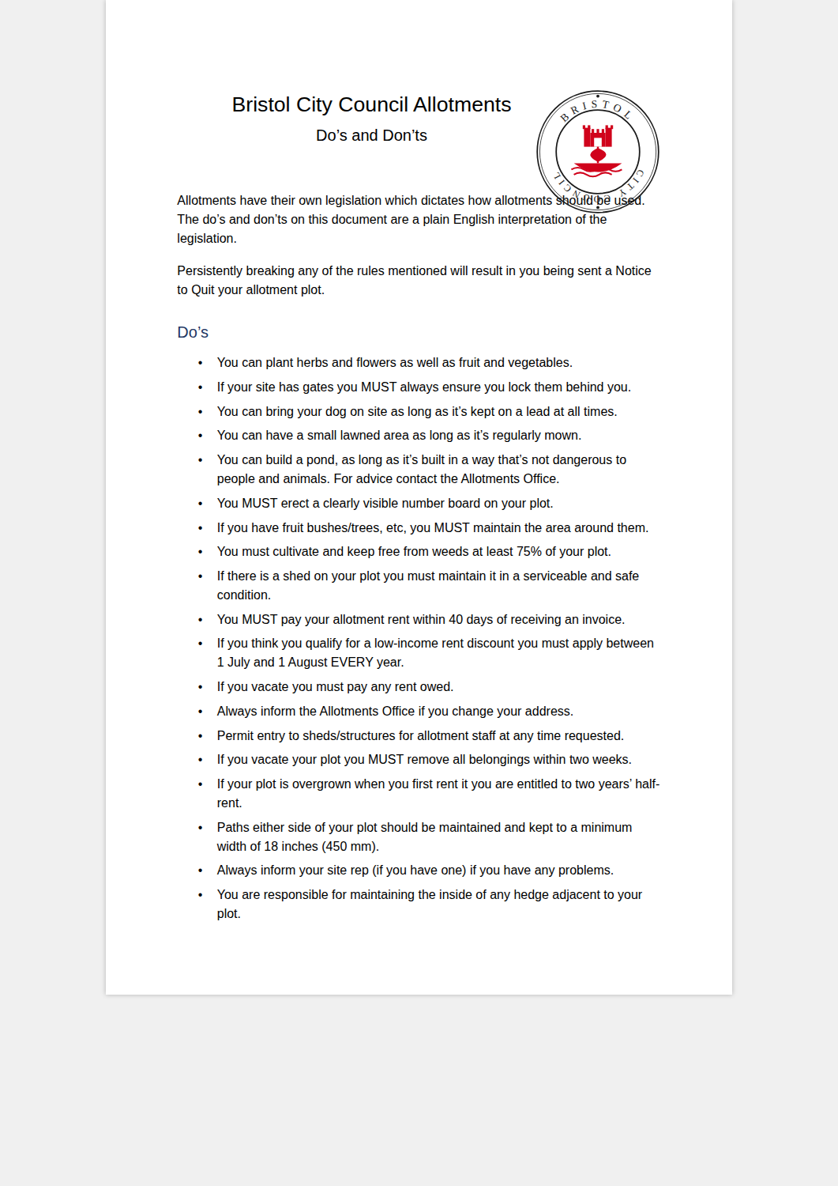BRISTOL CITY COUNCIL
Bristol City Council Allotments
Do’s and Don’ts
Allotments have their own legislation which dictates how allotments should be used. The do’s and don’ts on this document are a plain English interpretation of the legislation.
Persistently breaking any of the rules mentioned will result in you being sent a Notice to Quit your allotment plot.
Do’s
You can plant herbs and flowers as well as fruit and vegetables.
If your site has gates you MUST always ensure you lock them behind you.
You can bring your dog on site as long as it’s kept on a lead at all times.
You can have a small lawned area as long as it’s regularly mown.
You can build a pond, as long as it’s built in a way that’s not dangerous to people and animals. For advice contact the Allotments Office.
You MUST erect a clearly visible number board on your plot.
If you have fruit bushes/trees, etc, you MUST maintain the area around them.
You must cultivate and keep free from weeds at least 75% of your plot.
If there is a shed on your plot you must maintain it in a serviceable and safe condition.
You MUST pay your allotment rent within 40 days of receiving an invoice.
If you think you qualify for a low-income rent discount you must apply between 1 July and 1 August EVERY year.
If you vacate you must pay any rent owed.
Always inform the Allotments Office if you change your address.
Permit entry to sheds/structures for allotment staff at any time requested.
If you vacate your plot you MUST remove all belongings within two weeks.
If your plot is overgrown when you first rent it you are entitled to two years’ half-rent.
Paths either side of your plot should be maintained and kept to a minimum width of 18 inches (450 mm).
Always inform your site rep (if you have one) if you have any problems.
You are responsible for maintaining the inside of any hedge adjacent to your plot.